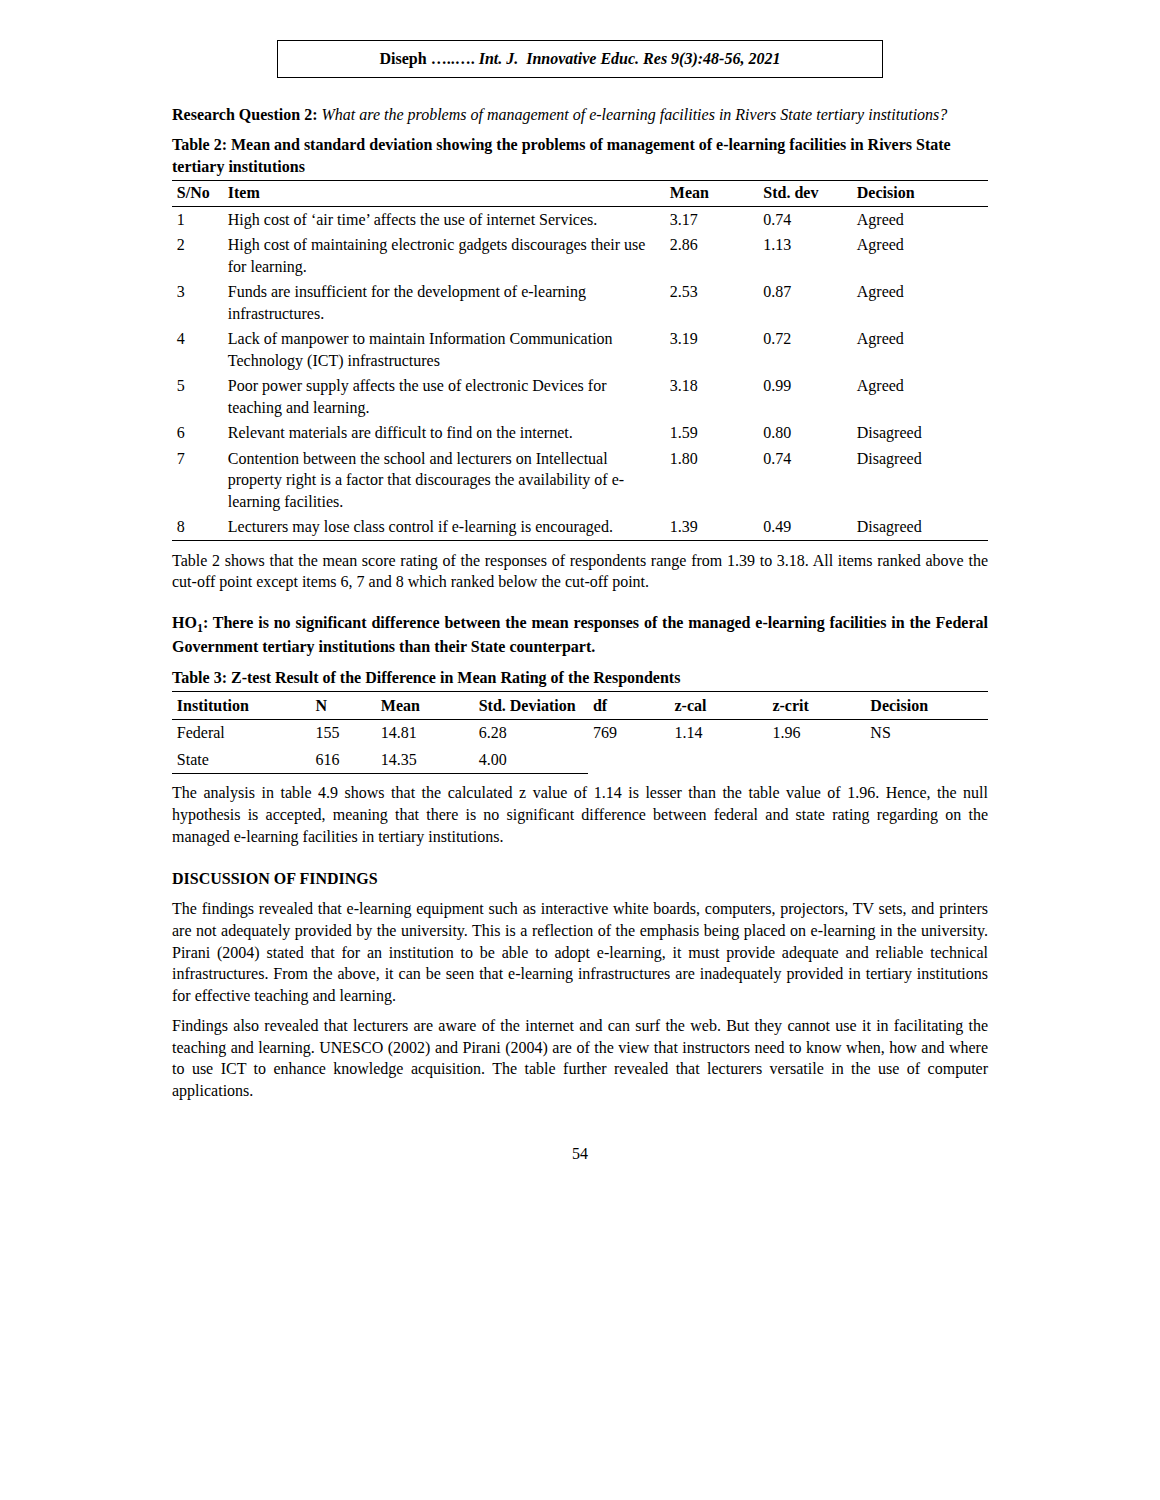Diseph …..…. Int. J. Innovative Educ. Res 9(3):48-56, 2021
Research Question 2: What are the problems of management of e-learning facilities in Rivers State tertiary institutions?
Table 2: Mean and standard deviation showing the problems of management of e-learning facilities in Rivers State tertiary institutions
| S/No | Item | Mean | Std. dev | Decision |
| --- | --- | --- | --- | --- |
| 1 | High cost of ‘air time’ affects the use of internet Services. | 3.17 | 0.74 | Agreed |
| 2 | High cost of maintaining electronic gadgets discourages their use for learning. | 2.86 | 1.13 | Agreed |
| 3 | Funds are insufficient for the development of e-learning infrastructures. | 2.53 | 0.87 | Agreed |
| 4 | Lack of manpower to maintain Information Communication Technology (ICT) infrastructures | 3.19 | 0.72 | Agreed |
| 5 | Poor power supply affects the use of electronic Devices for teaching and learning. | 3.18 | 0.99 | Agreed |
| 6 | Relevant materials are difficult to find on the internet. | 1.59 | 0.80 | Disagreed |
| 7 | Contention between the school and lecturers on Intellectual property right is a factor that discourages the availability of e-learning facilities. | 1.80 | 0.74 | Disagreed |
| 8 | Lecturers may lose class control if e-learning is encouraged. | 1.39 | 0.49 | Disagreed |
Table 2 shows that the mean score rating of the responses of respondents range from 1.39 to 3.18. All items ranked above the cut-off point except items 6, 7 and 8 which ranked below the cut-off point.
HO1: There is no significant difference between the mean responses of the managed e-learning facilities in the Federal Government tertiary institutions than their State counterpart.
Table 3: Z-test Result of the Difference in Mean Rating of the Respondents
| Institution | N | Mean | Std. Deviation | df | z-cal | z-crit | Decision |
| --- | --- | --- | --- | --- | --- | --- | --- |
| Federal | 155 | 14.81 | 6.28 | 769 | 1.14 | 1.96 | NS |
| State | 616 | 14.35 | 4.00 |
The analysis in table 4.9 shows that the calculated z value of 1.14 is lesser than the table value of 1.96. Hence, the null hypothesis is accepted, meaning that there is no significant difference between federal and state rating regarding on the managed e-learning facilities in tertiary institutions.
DISCUSSION OF FINDINGS
The findings revealed that e-learning equipment such as interactive white boards, computers, projectors, TV sets, and printers are not adequately provided by the university. This is a reflection of the emphasis being placed on e-learning in the university. Pirani (2004) stated that for an institution to be able to adopt e-learning, it must provide adequate and reliable technical infrastructures. From the above, it can be seen that e-learning infrastructures are inadequately provided in tertiary institutions for effective teaching and learning.
Findings also revealed that lecturers are aware of the internet and can surf the web. But they cannot use it in facilitating the teaching and learning. UNESCO (2002) and Pirani (2004) are of the view that instructors need to know when, how and where to use ICT to enhance knowledge acquisition. The table further revealed that lecturers versatile in the use of computer applications.
54